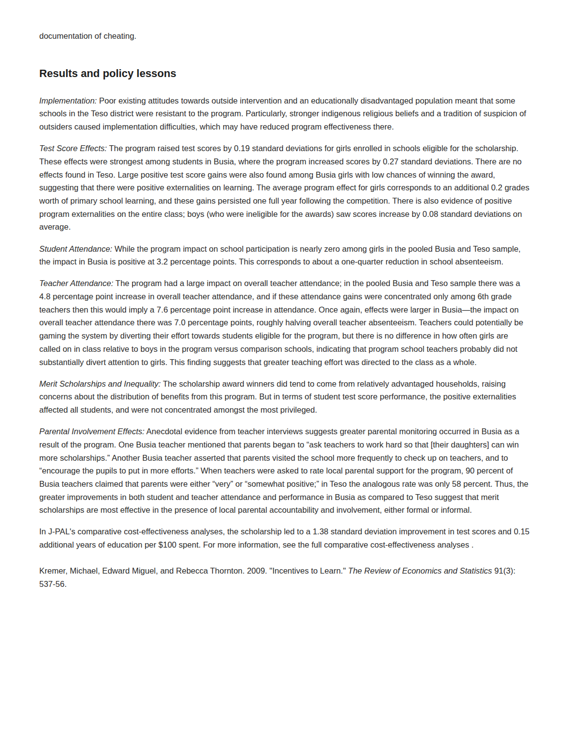documentation of cheating.
Results and policy lessons
Implementation: Poor existing attitudes towards outside intervention and an educationally disadvantaged population meant that some schools in the Teso district were resistant to the program. Particularly, stronger indigenous religious beliefs and a tradition of suspicion of outsiders caused implementation difficulties, which may have reduced program effectiveness there.
Test Score Effects: The program raised test scores by 0.19 standard deviations for girls enrolled in schools eligible for the scholarship. These effects were strongest among students in Busia, where the program increased scores by 0.27 standard deviations. There are no effects found in Teso. Large positive test score gains were also found among Busia girls with low chances of winning the award, suggesting that there were positive externalities on learning. The average program effect for girls corresponds to an additional 0.2 grades worth of primary school learning, and these gains persisted one full year following the competition. There is also evidence of positive program externalities on the entire class; boys (who were ineligible for the awards) saw scores increase by 0.08 standard deviations on average.
Student Attendance: While the program impact on school participation is nearly zero among girls in the pooled Busia and Teso sample, the impact in Busia is positive at 3.2 percentage points. This corresponds to about a one-quarter reduction in school absenteeism.
Teacher Attendance: The program had a large impact on overall teacher attendance; in the pooled Busia and Teso sample there was a 4.8 percentage point increase in overall teacher attendance, and if these attendance gains were concentrated only among 6th grade teachers then this would imply a 7.6 percentage point increase in attendance. Once again, effects were larger in Busia—the impact on overall teacher attendance there was 7.0 percentage points, roughly halving overall teacher absenteeism. Teachers could potentially be gaming the system by diverting their effort towards students eligible for the program, but there is no difference in how often girls are called on in class relative to boys in the program versus comparison schools, indicating that program school teachers probably did not substantially divert attention to girls. This finding suggests that greater teaching effort was directed to the class as a whole.
Merit Scholarships and Inequality: The scholarship award winners did tend to come from relatively advantaged households, raising concerns about the distribution of benefits from this program. But in terms of student test score performance, the positive externalities affected all students, and were not concentrated amongst the most privileged.
Parental Involvement Effects: Anecdotal evidence from teacher interviews suggests greater parental monitoring occurred in Busia as a result of the program. One Busia teacher mentioned that parents began to “ask teachers to work hard so that [their daughters] can win more scholarships.” Another Busia teacher asserted that parents visited the school more frequently to check up on teachers, and to “encourage the pupils to put in more efforts.” When teachers were asked to rate local parental support for the program, 90 percent of Busia teachers claimed that parents were either “very” or “somewhat positive;” in Teso the analogous rate was only 58 percent. Thus, the greater improvements in both student and teacher attendance and performance in Busia as compared to Teso suggest that merit scholarships are most effective in the presence of local parental accountability and involvement, either formal or informal.
In J-PAL's comparative cost-effectiveness analyses, the scholarship led to a 1.38 standard deviation improvement in test scores and 0.15 additional years of education per $100 spent. For more information, see the full comparative cost-effectiveness analyses .
Kremer, Michael, Edward Miguel, and Rebecca Thornton. 2009. "Incentives to Learn." The Review of Economics and Statistics 91(3): 537-56.